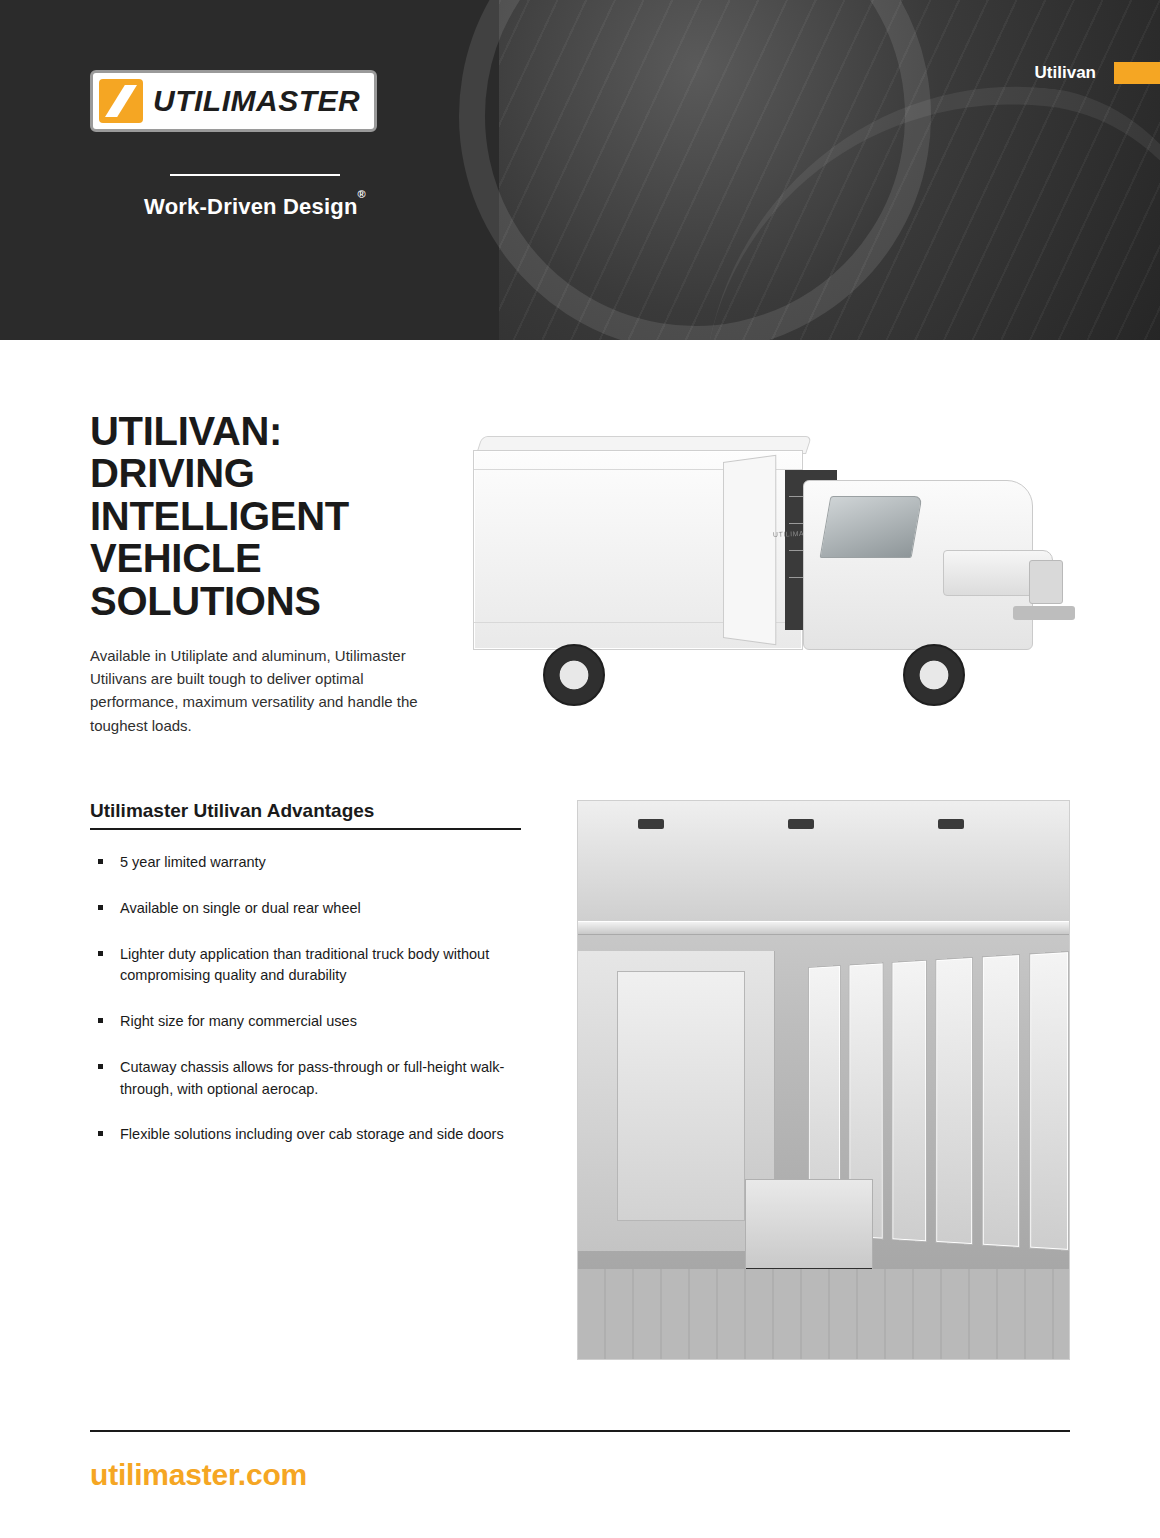Utilivan
Utilimaster
Work-Driven Design®
Utilivan:
Driving
Intelligent
Vehicle
Solutions
Available in Utiliplate and aluminum, Utilimaster Utilivans are built tough to deliver optimal performance, maximum versatility and handle the toughest loads.
UTILIMASTER
Utilimaster Utilivan Advantages
5 year limited warranty
Available on single or dual rear wheel
Lighter duty application than traditional truck body without compromising quality and durability
Right size for many commercial uses
Cutaway chassis allows for pass-through or full-height walk-through, with optional aerocap.
Flexible solutions including over cab storage and side doors
utilimaster.com